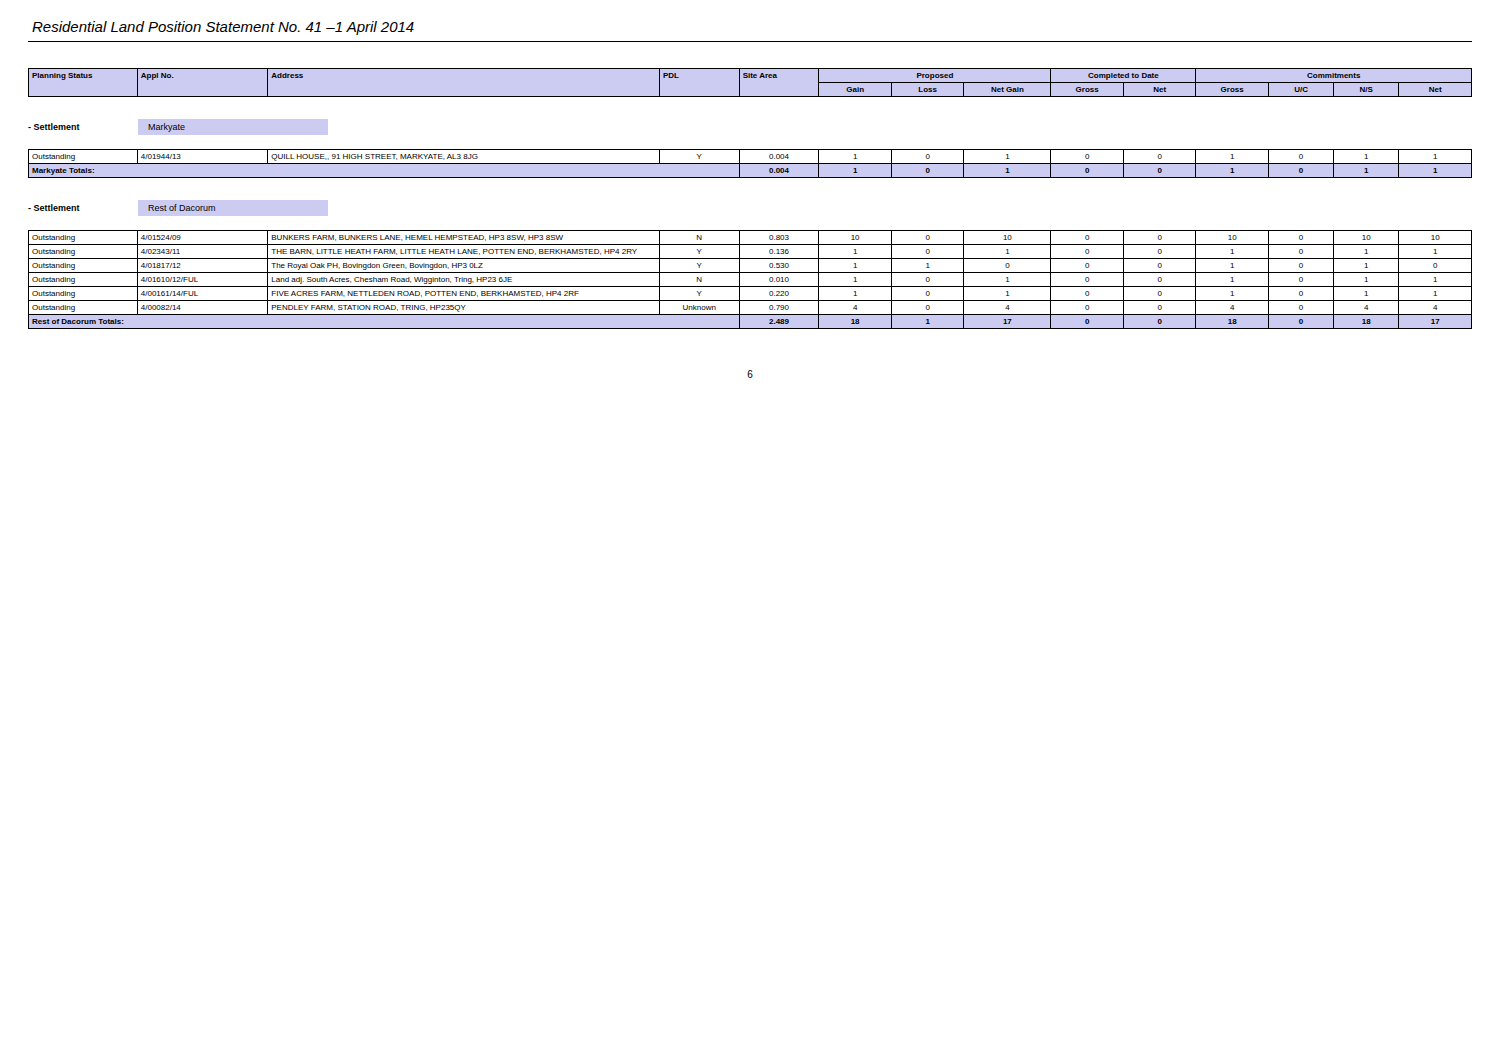Residential Land Position Statement No. 41 –1 April 2014
| Planning Status | Appl No. | Address | PDL | Site Area | Proposed | Completed to Date | Commitments |
| --- | --- | --- | --- | --- | --- | --- | --- |
| Gain | Loss | Net Gain | Gross | Net | Gross | U/C | N/S | Net |
- Settlement Markyate
| Outstanding | 4/01944/13 | QUILL HOUSE,, 91 HIGH STREET, MARKYATE, AL3 8JG | Y | 0.004 | 1 | 0 | 1 | 0 | 0 | 1 | 0 | 1 | 1 |
| Markyate Totals: | 0.004 | 1 | 0 | 1 | 0 | 0 | 1 | 0 | 1 | 1 |
- Settlement Rest of Dacorum
| Outstanding | 4/01524/09 | BUNKERS FARM, BUNKERS LANE, HEMEL HEMPSTEAD, HP3 8SW, HP3 8SW | N | 0.803 | 10 | 0 | 10 | 0 | 0 | 10 | 0 | 10 | 10 |
| Outstanding | 4/02343/11 | THE BARN, LITTLE HEATH FARM, LITTLE HEATH LANE, POTTEN END, BERKHAMSTED, HP4 2RY | Y | 0.136 | 1 | 0 | 1 | 0 | 0 | 1 | 0 | 1 | 1 |
| Outstanding | 4/01817/12 | The Royal Oak PH, Bovingdon Green, Bovingdon, HP3 0LZ | Y | 0.530 | 1 | 1 | 0 | 0 | 0 | 1 | 0 | 1 | 0 |
| Outstanding | 4/01610/12/FUL | Land adj. South Acres, Chesham Road, Wigginton, Tring, HP23 6JE | N | 0.010 | 1 | 0 | 1 | 0 | 0 | 1 | 0 | 1 | 1 |
| Outstanding | 4/00161/14/FUL | FIVE ACRES FARM, NETTLEDEN ROAD, POTTEN END, BERKHAMSTED, HP4 2RF | Y | 0.220 | 1 | 0 | 1 | 0 | 0 | 1 | 0 | 1 | 1 |
| Outstanding | 4/00082/14 | PENDLEY FARM, STATION ROAD, TRING, HP235QY | Unknown | 0.790 | 4 | 0 | 4 | 0 | 0 | 4 | 0 | 4 | 4 |
| Rest of Dacorum Totals: | 2.489 | 18 | 1 | 17 | 0 | 0 | 18 | 0 | 18 | 17 |
6